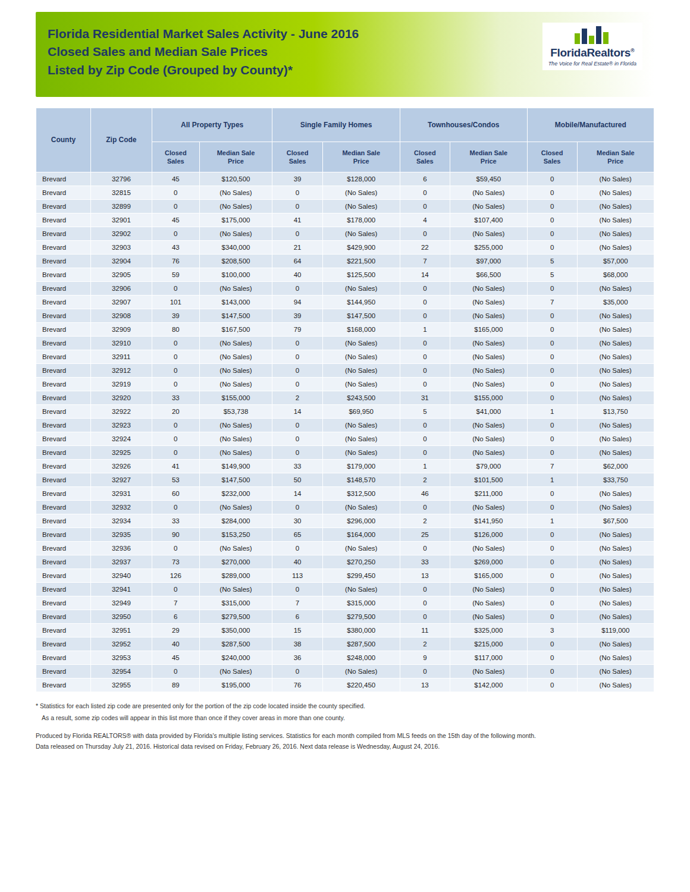Florida Residential Market Sales Activity - June 2016
Closed Sales and Median Sale Prices
Listed by Zip Code (Grouped by County)*
FloridaRealtors®
The Voice for Real Estate® in Florida
| County | Zip Code | All Property Types | Single Family Homes | Townhouses/Condos | Mobile/Manufactured |
| --- | --- | --- | --- | --- | --- |
| Closed Sales | Median Sale Price | Closed Sales | Median Sale Price | Closed Sales | Median Sale Price | Closed Sales | Median Sale Price |
| Brevard | 32796 | 45 | $120,500 | 39 | $128,000 | 6 | $59,450 | 0 | (No Sales) |
| Brevard | 32815 | 0 | (No Sales) | 0 | (No Sales) | 0 | (No Sales) | 0 | (No Sales) |
| Brevard | 32899 | 0 | (No Sales) | 0 | (No Sales) | 0 | (No Sales) | 0 | (No Sales) |
| Brevard | 32901 | 45 | $175,000 | 41 | $178,000 | 4 | $107,400 | 0 | (No Sales) |
| Brevard | 32902 | 0 | (No Sales) | 0 | (No Sales) | 0 | (No Sales) | 0 | (No Sales) |
| Brevard | 32903 | 43 | $340,000 | 21 | $429,900 | 22 | $255,000 | 0 | (No Sales) |
| Brevard | 32904 | 76 | $208,500 | 64 | $221,500 | 7 | $97,000 | 5 | $57,000 |
| Brevard | 32905 | 59 | $100,000 | 40 | $125,500 | 14 | $66,500 | 5 | $68,000 |
| Brevard | 32906 | 0 | (No Sales) | 0 | (No Sales) | 0 | (No Sales) | 0 | (No Sales) |
| Brevard | 32907 | 101 | $143,000 | 94 | $144,950 | 0 | (No Sales) | 7 | $35,000 |
| Brevard | 32908 | 39 | $147,500 | 39 | $147,500 | 0 | (No Sales) | 0 | (No Sales) |
| Brevard | 32909 | 80 | $167,500 | 79 | $168,000 | 1 | $165,000 | 0 | (No Sales) |
| Brevard | 32910 | 0 | (No Sales) | 0 | (No Sales) | 0 | (No Sales) | 0 | (No Sales) |
| Brevard | 32911 | 0 | (No Sales) | 0 | (No Sales) | 0 | (No Sales) | 0 | (No Sales) |
| Brevard | 32912 | 0 | (No Sales) | 0 | (No Sales) | 0 | (No Sales) | 0 | (No Sales) |
| Brevard | 32919 | 0 | (No Sales) | 0 | (No Sales) | 0 | (No Sales) | 0 | (No Sales) |
| Brevard | 32920 | 33 | $155,000 | 2 | $243,500 | 31 | $155,000 | 0 | (No Sales) |
| Brevard | 32922 | 20 | $53,738 | 14 | $69,950 | 5 | $41,000 | 1 | $13,750 |
| Brevard | 32923 | 0 | (No Sales) | 0 | (No Sales) | 0 | (No Sales) | 0 | (No Sales) |
| Brevard | 32924 | 0 | (No Sales) | 0 | (No Sales) | 0 | (No Sales) | 0 | (No Sales) |
| Brevard | 32925 | 0 | (No Sales) | 0 | (No Sales) | 0 | (No Sales) | 0 | (No Sales) |
| Brevard | 32926 | 41 | $149,900 | 33 | $179,000 | 1 | $79,000 | 7 | $62,000 |
| Brevard | 32927 | 53 | $147,500 | 50 | $148,570 | 2 | $101,500 | 1 | $33,750 |
| Brevard | 32931 | 60 | $232,000 | 14 | $312,500 | 46 | $211,000 | 0 | (No Sales) |
| Brevard | 32932 | 0 | (No Sales) | 0 | (No Sales) | 0 | (No Sales) | 0 | (No Sales) |
| Brevard | 32934 | 33 | $284,000 | 30 | $296,000 | 2 | $141,950 | 1 | $67,500 |
| Brevard | 32935 | 90 | $153,250 | 65 | $164,000 | 25 | $126,000 | 0 | (No Sales) |
| Brevard | 32936 | 0 | (No Sales) | 0 | (No Sales) | 0 | (No Sales) | 0 | (No Sales) |
| Brevard | 32937 | 73 | $270,000 | 40 | $270,250 | 33 | $269,000 | 0 | (No Sales) |
| Brevard | 32940 | 126 | $289,000 | 113 | $299,450 | 13 | $165,000 | 0 | (No Sales) |
| Brevard | 32941 | 0 | (No Sales) | 0 | (No Sales) | 0 | (No Sales) | 0 | (No Sales) |
| Brevard | 32949 | 7 | $315,000 | 7 | $315,000 | 0 | (No Sales) | 0 | (No Sales) |
| Brevard | 32950 | 6 | $279,500 | 6 | $279,500 | 0 | (No Sales) | 0 | (No Sales) |
| Brevard | 32951 | 29 | $350,000 | 15 | $380,000 | 11 | $325,000 | 3 | $119,000 |
| Brevard | 32952 | 40 | $287,500 | 38 | $287,500 | 2 | $215,000 | 0 | (No Sales) |
| Brevard | 32953 | 45 | $240,000 | 36 | $248,000 | 9 | $117,000 | 0 | (No Sales) |
| Brevard | 32954 | 0 | (No Sales) | 0 | (No Sales) | 0 | (No Sales) | 0 | (No Sales) |
| Brevard | 32955 | 89 | $195,000 | 76 | $220,450 | 13 | $142,000 | 0 | (No Sales) |
* Statistics for each listed zip code are presented only for the portion of the zip code located inside the county specified.
As a result, some zip codes will appear in this list more than once if they cover areas in more than one county.
Produced by Florida REALTORS® with data provided by Florida's multiple listing services. Statistics for each month compiled from MLS feeds on the 15th day of the following month.
Data released on Thursday July 21, 2016. Historical data revised on Friday, February 26, 2016. Next data release is Wednesday, August 24, 2016.